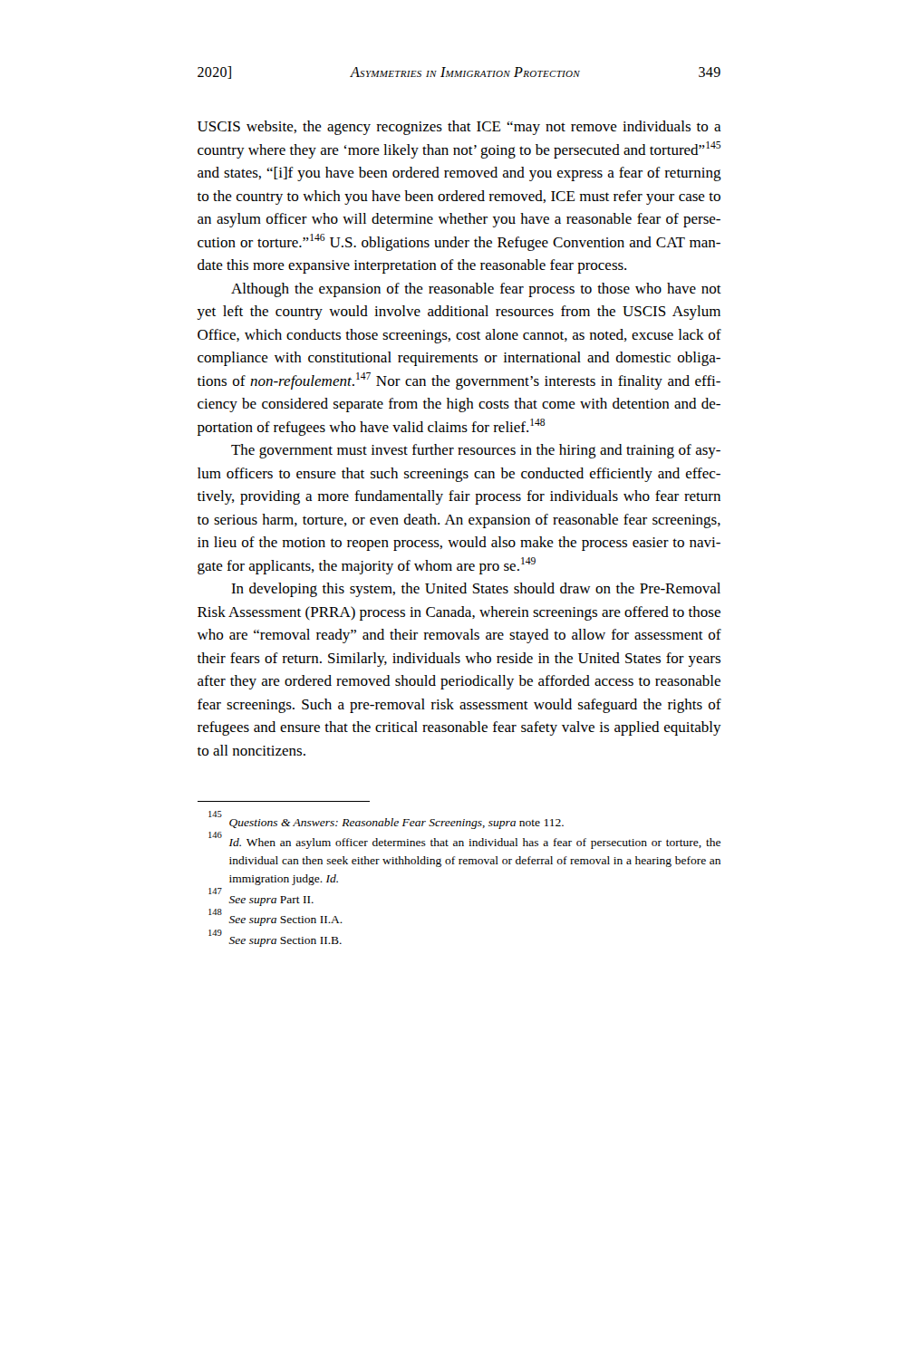2020] Asymmetries in Immigration Protection 349
USCIS website, the agency recognizes that ICE “may not remove individuals to a country where they are ‘more likely than not’ going to be persecuted and tortured”145 and states, “[i]f you have been ordered removed and you express a fear of returning to the country to which you have been ordered removed, ICE must refer your case to an asylum officer who will determine whether you have a reasonable fear of persecution or torture.”146 U.S. obligations under the Refugee Convention and CAT mandate this more expansive interpretation of the reasonable fear process.
Although the expansion of the reasonable fear process to those who have not yet left the country would involve additional resources from the USCIS Asylum Office, which conducts those screenings, cost alone cannot, as noted, excuse lack of compliance with constitutional requirements or international and domestic obligations of non-refoulement.147 Nor can the government’s interests in finality and efficiency be considered separate from the high costs that come with detention and deportation of refugees who have valid claims for relief.148
The government must invest further resources in the hiring and training of asylum officers to ensure that such screenings can be conducted efficiently and effectively, providing a more fundamentally fair process for individuals who fear return to serious harm, torture, or even death. An expansion of reasonable fear screenings, in lieu of the motion to reopen process, would also make the process easier to navigate for applicants, the majority of whom are pro se.149
In developing this system, the United States should draw on the Pre-Removal Risk Assessment (PRRA) process in Canada, wherein screenings are offered to those who are “removal ready” and their removals are stayed to allow for assessment of their fears of return. Similarly, individuals who reside in the United States for years after they are ordered removed should periodically be afforded access to reasonable fear screenings. Such a pre-removal risk assessment would safeguard the rights of refugees and ensure that the critical reasonable fear safety valve is applied equitably to all noncitizens.
Questions & Answers: Reasonable Fear Screenings, supra note 112.
Id. When an asylum officer determines that an individual has a fear of persecution or torture, the individual can then seek either withholding of removal or deferral of removal in a hearing before an immigration judge. Id.
See supra Part II.
See supra Section II.A.
See supra Section II.B.